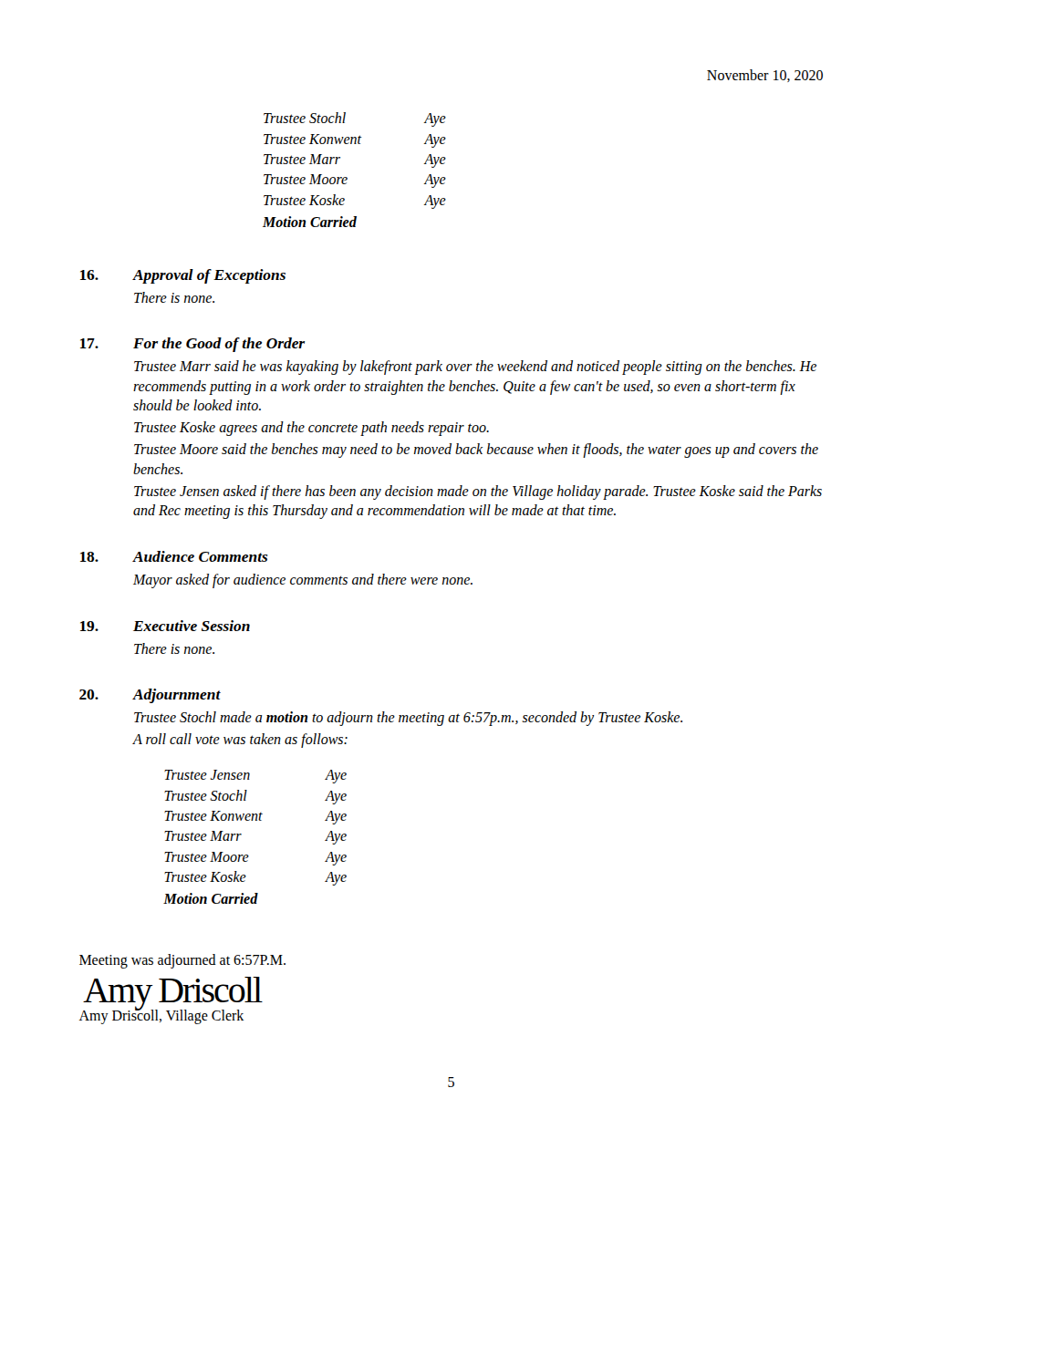November 10, 2020
| Trustee Stochl | Aye |
| Trustee Konwent | Aye |
| Trustee Marr | Aye |
| Trustee Moore | Aye |
| Trustee Koske | Aye |
Motion Carried
16.
Approval of Exceptions
There is none.
17.
For the Good of the Order
Trustee Marr said he was kayaking by lakefront park over the weekend and noticed people sitting on the benches. He recommends putting in a work order to straighten the benches. Quite a few can't be used, so even a short-term fix should be looked into.
Trustee Koske agrees and the concrete path needs repair too.
Trustee Moore said the benches may need to be moved back because when it floods, the water goes up and covers the benches.
Trustee Jensen asked if there has been any decision made on the Village holiday parade. Trustee Koske said the Parks and Rec meeting is this Thursday and a recommendation will be made at that time.
18.
Audience Comments
Mayor asked for audience comments and there were none.
19.
Executive Session
There is none.
20.
Adjournment
Trustee Stochl made a motion to adjourn the meeting at 6:57p.m., seconded by Trustee Koske.
A roll call vote was taken as follows:
| Trustee Jensen | Aye |
| Trustee Stochl | Aye |
| Trustee Konwent | Aye |
| Trustee Marr | Aye |
| Trustee Moore | Aye |
| Trustee Koske | Aye |
Motion Carried
Meeting was adjourned at 6:57P.M.
Amy Driscoll
Amy Driscoll, Village Clerk
5